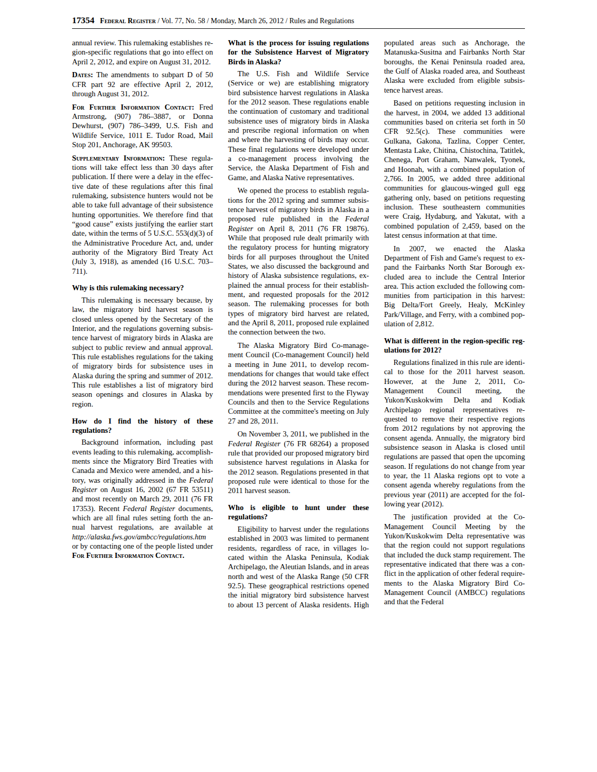17354 Federal Register / Vol. 77, No. 58 / Monday, March 26, 2012 / Rules and Regulations
annual review. This rulemaking establishes region-specific regulations that go into effect on April 2, 2012, and expire on August 31, 2012.
Dates: The amendments to subpart D of 50 CFR part 92 are effective April 2, 2012, through August 31, 2012.
For Further Information Contact: Fred Armstrong, (907) 786–3887, or Donna Dewhurst, (907) 786–3499, U.S. Fish and Wildlife Service, 1011 E. Tudor Road, Mail Stop 201, Anchorage, AK 99503.
Supplementary Information: These regulations will take effect less than 30 days after publication. If there were a delay in the effective date of these regulations after this final rulemaking, subsistence hunters would not be able to take full advantage of their subsistence hunting opportunities. We therefore find that “good cause” exists justifying the earlier start date, within the terms of 5 U.S.C. 553(d)(3) of the Administrative Procedure Act, and, under authority of the Migratory Bird Treaty Act (July 3, 1918), as amended (16 U.S.C. 703–711).
Why is this rulemaking necessary?
This rulemaking is necessary because, by law, the migratory bird harvest season is closed unless opened by the Secretary of the Interior, and the regulations governing subsistence harvest of migratory birds in Alaska are subject to public review and annual approval. This rule establishes regulations for the taking of migratory birds for subsistence uses in Alaska during the spring and summer of 2012. This rule establishes a list of migratory bird season openings and closures in Alaska by region.
How do I find the history of these regulations?
Background information, including past events leading to this rulemaking, accomplishments since the Migratory Bird Treaties with Canada and Mexico were amended, and a history, was originally addressed in the Federal Register on August 16, 2002 (67 FR 53511) and most recently on March 29, 2011 (76 FR 17353). Recent Federal Register documents, which are all final rules setting forth the annual harvest regulations, are available at http://alaska.fws.gov/ambcc/regulations.htm or by contacting one of the people listed under For Further Information Contact.
What is the process for issuing regulations for the Subsistence Harvest of Migratory Birds in Alaska?
The U.S. Fish and Wildlife Service (Service or we) are establishing migratory bird subsistence harvest regulations in Alaska for the 2012 season. These regulations enable the continuation of customary and traditional subsistence uses of migratory birds in Alaska and prescribe regional information on when and where the harvesting of birds may occur. These final regulations were developed under a co-management process involving the Service, the Alaska Department of Fish and Game, and Alaska Native representatives.
We opened the process to establish regulations for the 2012 spring and summer subsistence harvest of migratory birds in Alaska in a proposed rule published in the Federal Register on April 8, 2011 (76 FR 19876). While that proposed rule dealt primarily with the regulatory process for hunting migratory birds for all purposes throughout the United States, we also discussed the background and history of Alaska subsistence regulations, explained the annual process for their establishment, and requested proposals for the 2012 season. The rulemaking processes for both types of migratory bird harvest are related, and the April 8, 2011, proposed rule explained the connection between the two.
The Alaska Migratory Bird Co-management Council (Co-management Council) held a meeting in June 2011, to develop recommendations for changes that would take effect during the 2012 harvest season. These recommendations were presented first to the Flyway Councils and then to the Service Regulations Committee at the committee's meeting on July 27 and 28, 2011.
On November 3, 2011, we published in the Federal Register (76 FR 68264) a proposed rule that provided our proposed migratory bird subsistence harvest regulations in Alaska for the 2012 season. Regulations presented in that proposed rule were identical to those for the 2011 harvest season.
Who is eligible to hunt under these regulations?
Eligibility to harvest under the regulations established in 2003 was limited to permanent residents, regardless of race, in villages located within the Alaska Peninsula, Kodiak Archipelago, the Aleutian Islands, and in areas north and west of the Alaska Range (50 CFR 92.5). These geographical restrictions opened the initial migratory bird subsistence harvest to about 13 percent of Alaska residents. High populated areas such as Anchorage, the Matanuska-Susitna and Fairbanks North Star boroughs, the Kenai Peninsula roaded area, the Gulf of Alaska roaded area, and Southeast Alaska were excluded from eligible subsistence harvest areas.
Based on petitions requesting inclusion in the harvest, in 2004, we added 13 additional communities based on criteria set forth in 50 CFR 92.5(c). These communities were Gulkana, Gakona, Tazlina, Copper Center, Mentasta Lake, Chitina, Chistochina, Tatitlek, Chenega, Port Graham, Nanwalek, Tyonek, and Hoonah, with a combined population of 2,766. In 2005, we added three additional communities for glaucous-winged gull egg gathering only, based on petitions requesting inclusion. These southeastern communities were Craig, Hydaburg, and Yakutat, with a combined population of 2,459, based on the latest census information at that time.
In 2007, we enacted the Alaska Department of Fish and Game's request to expand the Fairbanks North Star Borough excluded area to include the Central Interior area. This action excluded the following communities from participation in this harvest: Big Delta/Fort Greely, Healy, McKinley Park/Village, and Ferry, with a combined population of 2,812.
What is different in the region-specific regulations for 2012?
Regulations finalized in this rule are identical to those for the 2011 harvest season. However, at the June 2, 2011, Co-Management Council meeting, the Yukon/Kuskokwim Delta and Kodiak Archipelago regional representatives requested to remove their respective regions from 2012 regulations by not approving the consent agenda. Annually, the migratory bird subsistence season in Alaska is closed until regulations are passed that open the upcoming season. If regulations do not change from year to year, the 11 Alaska regions opt to vote a consent agenda whereby regulations from the previous year (2011) are accepted for the following year (2012).
The justification provided at the Co-Management Council Meeting by the Yukon/Kuskokwim Delta representative was that the region could not support regulations that included the duck stamp requirement. The representative indicated that there was a conflict in the application of other federal requirements to the Alaska Migratory Bird Co-Management Council (AMBCC) regulations and that the Federal